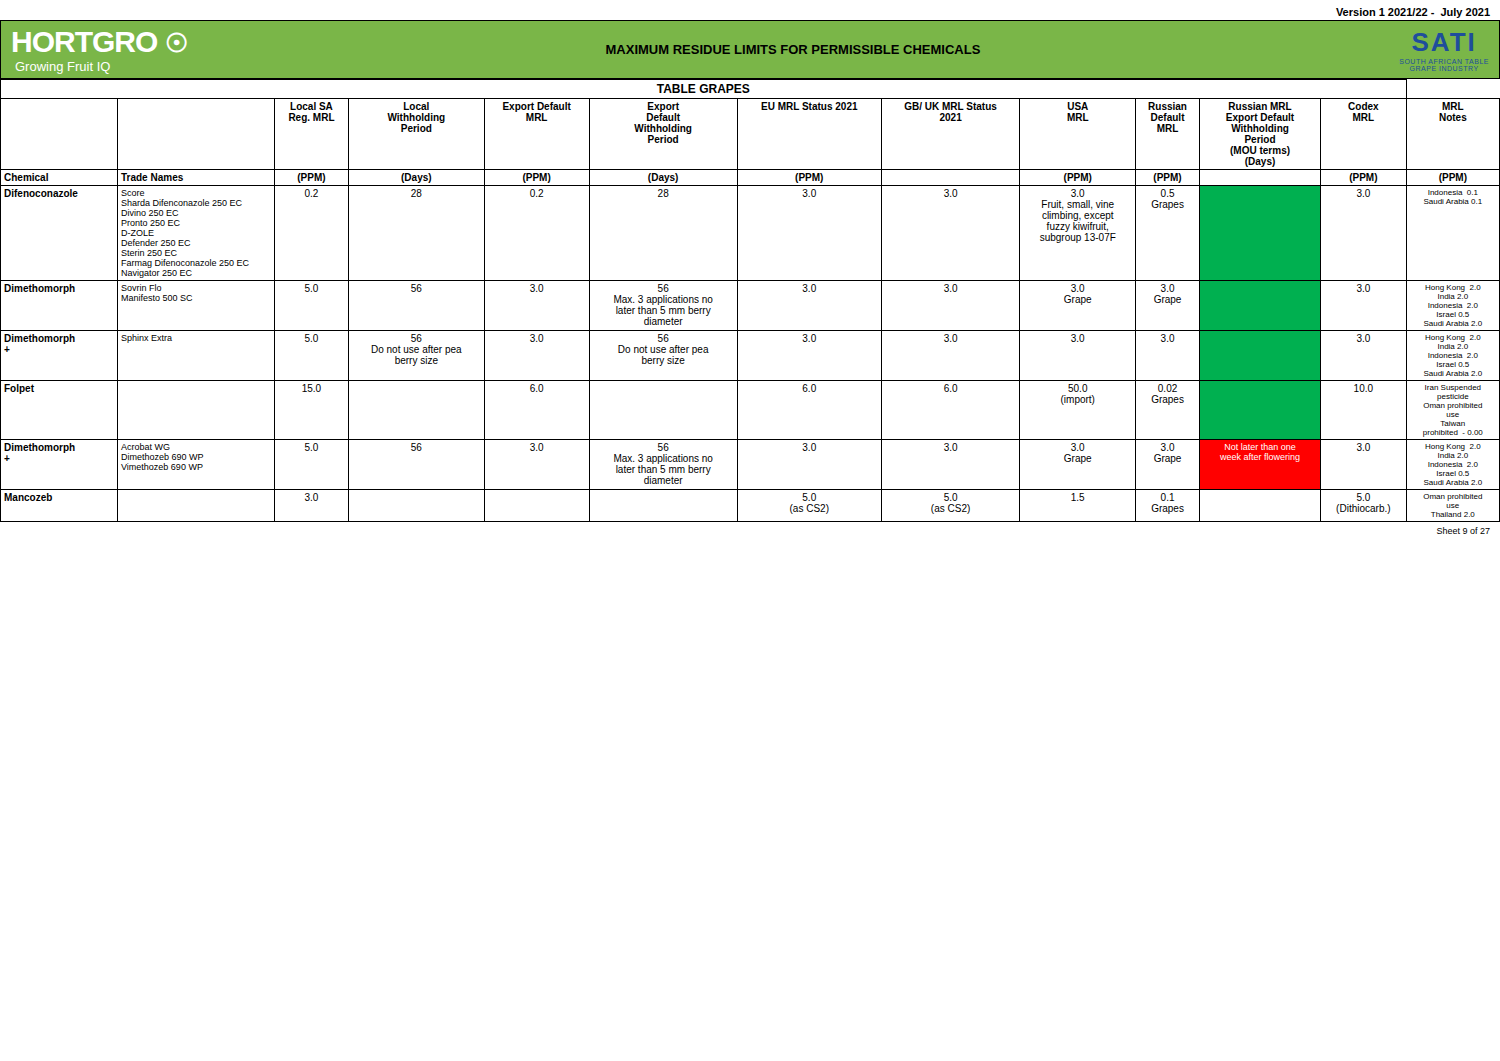Version 1 2021/22 - July 2021
HORTGRO ☉
Growing Fruit IQ
MAXIMUM RESIDUE LIMITS FOR PERMISSIBLE CHEMICALS
SATI
SOUTH AFRICAN TABLE
GRAPE INDUSTRY
| TABLE GRAPES |
| --- |
| | | Local SA Reg. MRL | Local Withholding Period | Export Default MRL | Export Default Withholding Period | EU MRL Status 2021 | GB/ UK MRL Status 2021 | USA MRL | Russian Default MRL | Russian MRL Export Default Withholding Period (MOU terms) (Days) | Codex MRL | MRL Notes |
| Chemical | Trade Names | (PPM) | (Days) | (PPM) | (Days) | (PPM) | | (PPM) | (PPM) | | (PPM) | (PPM) |
| Difenoconazole | Score Sharda Difenconazole 250 EC Divino 250 EC Pronto 250 EC D-ZOLE Defender 250 EC Sterin 250 EC Farmag Difenoconazole 250 EC Navigator 250 EC | 0.2 | 28 | 0.2 | 28 | 3.0 | 3.0 | 3.0 Fruit, small, vine climbing, except fuzzy kiwifruit, subgroup 13-07F | 0.5 Grapes | | 3.0 | Indonesia 0.1 Saudi Arabia 0.1 |
| Dimethomorph | Sovrin Flo Manifesto 500 SC | 5.0 | 56 | 3.0 | 56 Max. 3 applications no later than 5 mm berry diameter | 3.0 | 3.0 | 3.0 Grape | 3.0 Grape | | 3.0 | Hong Kong 2.0 India 2.0 Indonesia 2.0 Israel 0.5 Saudi Arabia 2.0 |
| Dimethomorph + | Sphinx Extra | 5.0 | 56 Do not use after pea berry size | 3.0 | 56 Do not use after pea berry size | 3.0 | 3.0 | 3.0 | 3.0 | | 3.0 | Hong Kong 2.0 India 2.0 Indonesia 2.0 Israel 0.5 Saudi Arabia 2.0 |
| Folpet | | 15.0 | | 6.0 | | 6.0 | 6.0 | 50.0 (import) | 0.02 Grapes | | 10.0 | Iran Suspended pesticide Oman prohibited use Taiwan prohibited - 0.00 |
| Dimethomorph + | Acrobat WG Dimethozeb 690 WP Vimethozeb 690 WP | 5.0 | 56 | 3.0 | 56 Max. 3 applications no later than 5 mm berry diameter | 3.0 | 3.0 | 3.0 Grape | 3.0 Grape | Not later than one week after flowering | 3.0 | Hong Kong 2.0 India 2.0 Indonesia 2.0 Israel 0.5 Saudi Arabia 2.0 |
| Mancozeb | | 3.0 | | | | 5.0 (as CS2) | 5.0 (as CS2) | 1.5 | 0.1 Grapes | | 5.0 (Dithiocarb.) | Oman prohibited use Thailand 2.0 |
Sheet 9 of 27